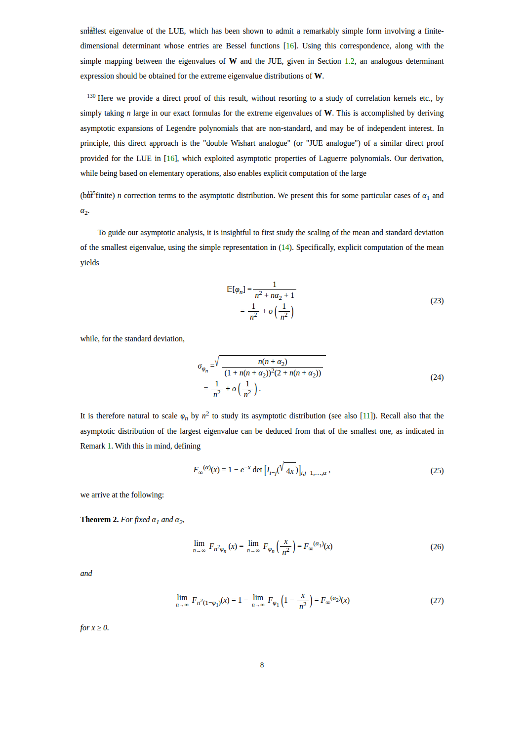125
smallest eigenvalue of the LUE, which has been shown to admit a remarkably simple form involving a finite-dimensional determinant whose entries are Bessel functions [16]. Using this correspondence, along with the simple mapping between the eigenvalues of W and the JUE, given in Section 1.2, an analogous determinant expression should be obtained for the extreme eigenvalue distributions of W.
130
Here we provide a direct proof of this result, without resorting to a study of correlation kernels etc., by simply taking n large in our exact formulas for the extreme eigenvalues of W. This is accomplished by deriving asymptotic expansions of Legendre polynomials that are non-standard, and may be of independent interest. In principle, this direct approach is the "double Wishart analogue" (or "JUE analogue") of a similar direct proof provided for the LUE in [16], which exploited asymptotic properties of Laguerre polynomials. Our derivation, while being based on elementary operations, also enables explicit computation of the large
135
(but finite) n correction terms to the asymptotic distribution. We present this for some particular cases of α1 and α2.
To guide our asymptotic analysis, it is insightful to first study the scaling of the mean and standard deviation of the smallest eigenvalue, using the simple representation in (14). Specifically, explicit computation of the mean yields
𝔼[φn] =1 n2 + nα2 + 1
= 1 n2 + o (1 n2)
(23)
while, for the standard deviation,
σφn =√n(n + α2)(1 + n(n + α2))2(2 + n(n + α2))
= 1 n2 + o (1 n2) .
(24)
It is therefore natural to scale φn by n2 to study its asymptotic distribution (see also [11]). Recall also that the asymptotic distribution of the largest eigenvalue can be deduced from that of the smallest one, as indicated in Remark 1. With this in mind, defining
F∞(α)(x) = 1 − e−x det [Ii−j(√4x)]i,j=1,…,α ,
(25)
we arrive at the following:
Theorem 2. For fixed α1 and α2,
lim n→∞ Fn2φn (x) = lim n→∞ Fφn (xn2) = F∞(α1)(x)
(26)
and
lim n→∞ Fn2(1−φ1)(x) = 1 − lim n→∞ Fφ1 (1 − xn2) = F∞(α2)(x)
(27)
for x ≥ 0.
8